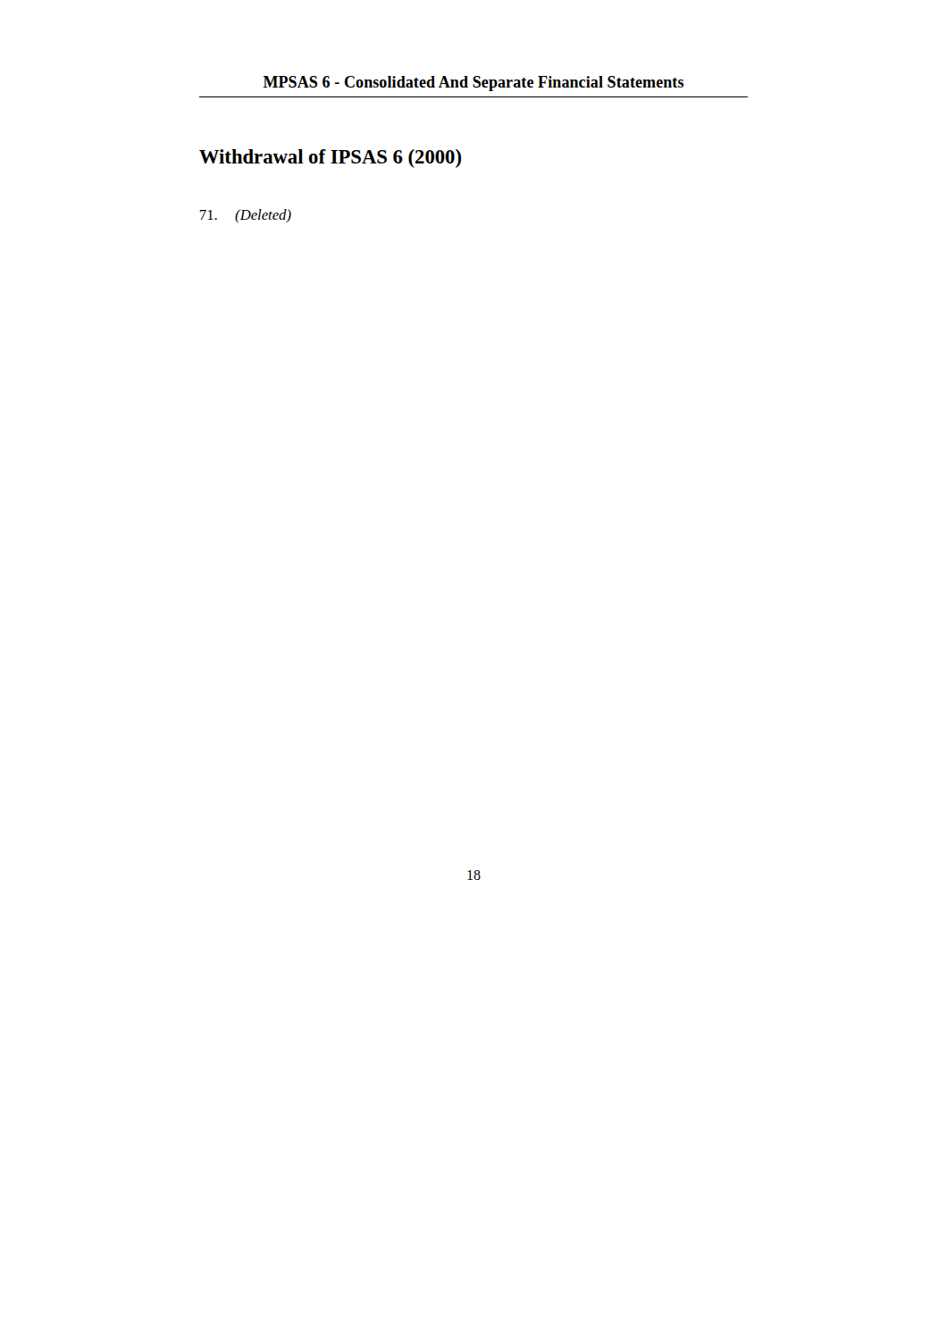MPSAS 6 - Consolidated And Separate Financial Statements
Withdrawal of IPSAS 6 (2000)
71. (Deleted)
18